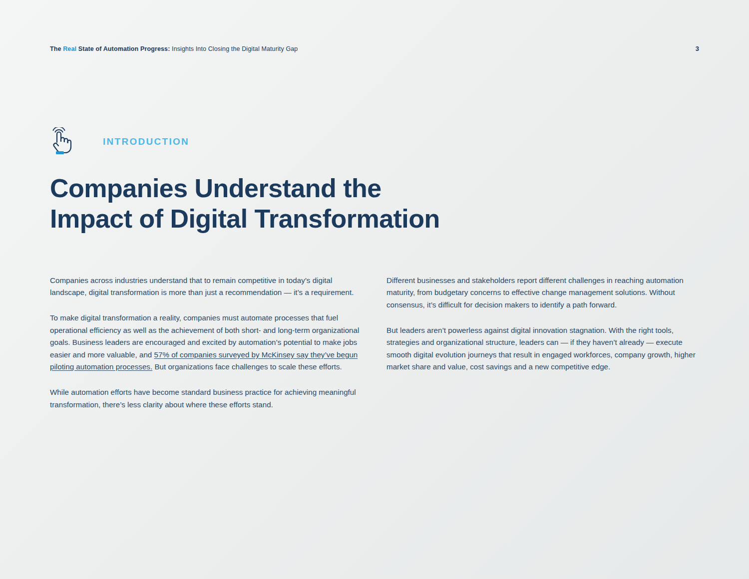The Real State of Automation Progress: Insights Into Closing the Digital Maturity Gap
3
Introduction
Companies Understand the
Impact of Digital Transformation
Companies across industries understand that to remain competitive in today’s digital landscape, digital transformation is more than just a recommendation — it’s a requirement.
To make digital transformation a reality, companies must automate processes that fuel operational efficiency as well as the achievement of both short- and long-term organizational goals. Business leaders are encouraged and excited by automation’s potential to make jobs easier and more valuable, and 57% of companies surveyed by McKinsey say they’ve begun piloting automation processes. But organizations face challenges to scale these efforts.
While automation efforts have become standard business practice for achieving meaningful transformation, there’s less clarity about where these efforts stand.
Different businesses and stakeholders report different challenges in reaching automation maturity, from budgetary concerns to effective change management solutions. Without consensus, it’s difficult for decision makers to identify a path forward.
But leaders aren’t powerless against digital innovation stagnation. With the right tools, strategies and organizational structure, leaders can — if they haven’t already — execute smooth digital evolution journeys that result in engaged workforces, company growth, higher market share and value, cost savings and a new competitive edge.